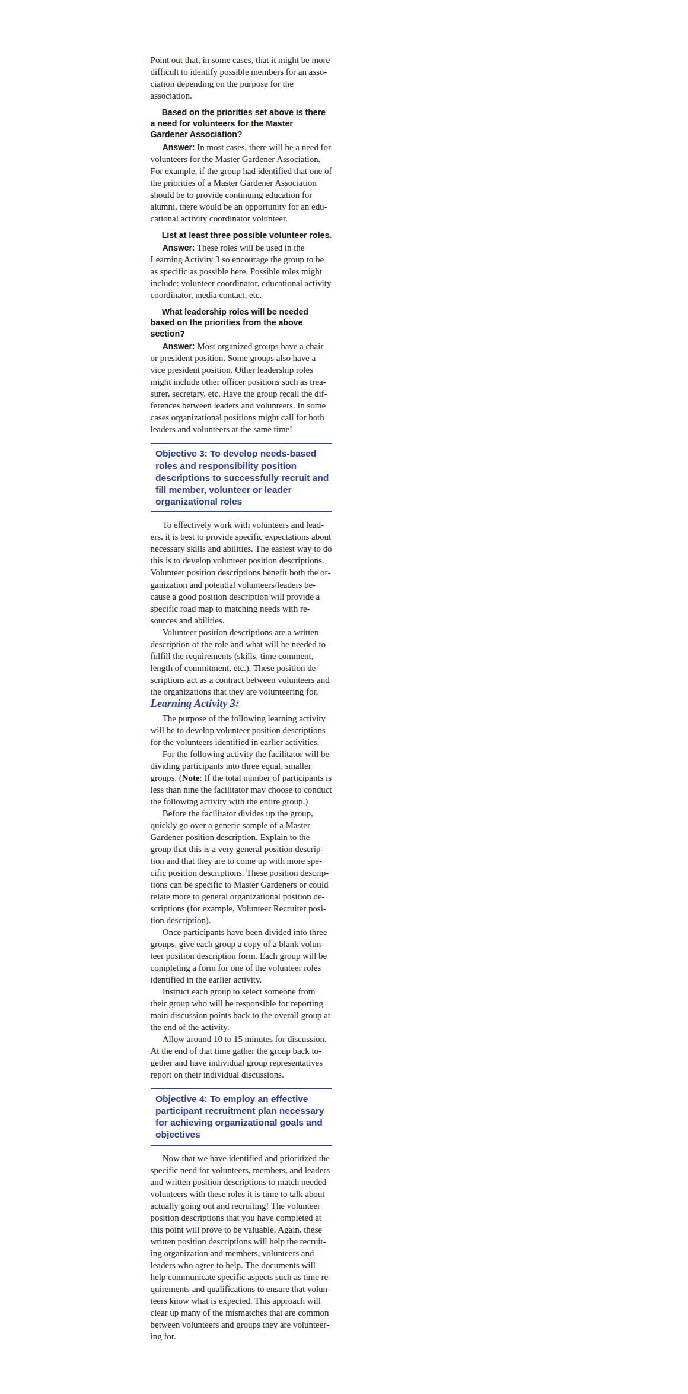Point out that, in some cases, that it might be more difficult to identify possible members for an association depending on the purpose for the association.
Based on the priorities set above is there a need for volunteers for the Master Gardener Association?
Answer: In most cases, there will be a need for volunteers for the Master Gardener Association. For example, if the group had identified that one of the priorities of a Master Gardener Association should be to provide continuing education for alumni, there would be an opportunity for an educational activity coordinator volunteer.
List at least three possible volunteer roles.
Answer: These roles will be used in the Learning Activity 3 so encourage the group to be as specific as possible here. Possible roles might include: volunteer coordinator, educational activity coordinator, media contact, etc.
What leadership roles will be needed based on the priorities from the above section?
Answer: Most organized groups have a chair or president position. Some groups also have a vice president position. Other leadership roles might include other officer positions such as treasurer, secretary, etc. Have the group recall the differences between leaders and volunteers. In some cases organizational positions might call for both leaders and volunteers at the same time!
Objective 3: To develop needs-based roles and responsibility position descriptions to successfully recruit and fill member, volunteer or leader organizational roles
To effectively work with volunteers and leaders, it is best to provide specific expectations about necessary skills and abilities. The easiest way to do this is to develop volunteer position descriptions. Volunteer position descriptions benefit both the organization and potential volunteers/leaders because a good position description will provide a specific road map to matching needs with resources and abilities.
Volunteer position descriptions are a written description of the role and what will be needed to fulfill the requirements (skills, time comment, length of commitment, etc.). These position descriptions act as a contract between volunteers and the organizations that they are volunteering for.
Learning Activity 3:
The purpose of the following learning activity will be to develop volunteer position descriptions for the volunteers identified in earlier activities.
For the following activity the facilitator will be dividing participants into three equal, smaller groups. (Note: If the total number of participants is less than nine the facilitator may choose to conduct the following activity with the entire group.)
Before the facilitator divides up the group, quickly go over a generic sample of a Master Gardener position description. Explain to the group that this is a very general position description and that they are to come up with more specific position descriptions. These position descriptions can be specific to Master Gardeners or could relate more to general organizational position descriptions (for example, Volunteer Recruiter position description).
Once participants have been divided into three groups, give each group a copy of a blank volunteer position description form. Each group will be completing a form for one of the volunteer roles identified in the earlier activity.
Instruct each group to select someone from their group who will be responsible for reporting main discussion points back to the overall group at the end of the activity.
Allow around 10 to 15 minutes for discussion. At the end of that time gather the group back together and have individual group representatives report on their individual discussions.
Objective 4: To employ an effective participant recruitment plan necessary for achieving organizational goals and objectives
Now that we have identified and prioritized the specific need for volunteers, members, and leaders and written position descriptions to match needed volunteers with these roles it is time to talk about actually going out and recruiting! The volunteer position descriptions that you have completed at this point will prove to be valuable. Again, these written position descriptions will help the recruiting organization and members, volunteers and leaders who agree to help. The documents will help communicate specific aspects such as time requirements and qualifications to ensure that volunteers know what is expected. This approach will clear up many of the mismatches that are common between volunteers and groups they are volunteering for.